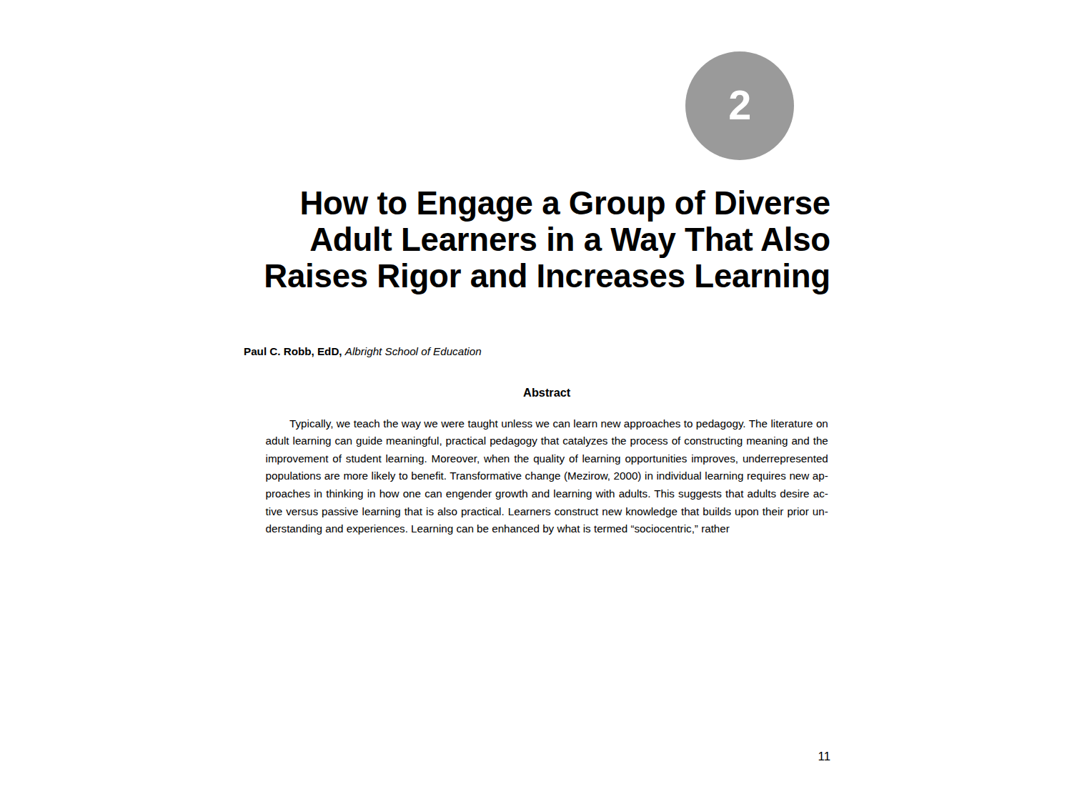2
How to Engage a Group of Diverse Adult Learners in a Way That Also Raises Rigor and Increases Learning
Paul C. Robb, EdD, Albright School of Education
Abstract
Typically, we teach the way we were taught unless we can learn new approaches to pedagogy. The literature on adult learning can guide meaningful, practical pedagogy that catalyzes the process of constructing meaning and the improvement of student learning. Moreover, when the quality of learning opportunities improves, underrepresented populations are more likely to benefit. Transformative change (Mezirow, 2000) in individual learning requires new approaches in thinking in how one can engender growth and learning with adults. This suggests that adults desire active versus passive learning that is also practical. Learners construct new knowledge that builds upon their prior understanding and experiences. Learning can be enhanced by what is termed “sociocentric,” rather
11